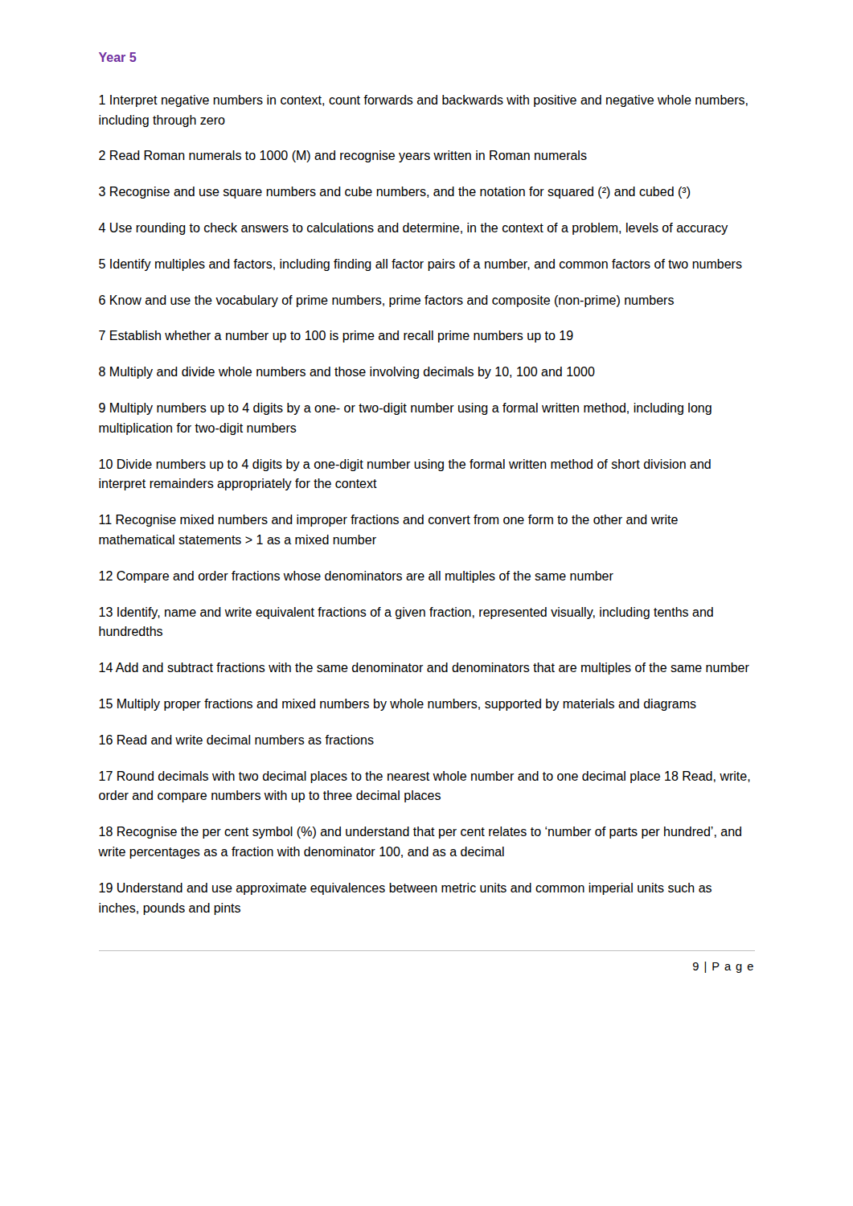Year 5
Interpret negative numbers in context, count forwards and backwards with positive and negative whole numbers, including through zero
Read Roman numerals to 1000 (M) and recognise years written in Roman numerals
Recognise and use square numbers and cube numbers, and the notation for squared (²) and cubed (³)
Use rounding to check answers to calculations and determine, in the context of a problem, levels of accuracy
Identify multiples and factors, including finding all factor pairs of a number, and common factors of two numbers
Know and use the vocabulary of prime numbers, prime factors and composite (non-prime) numbers
Establish whether a number up to 100 is prime and recall prime numbers up to 19
Multiply and divide whole numbers and those involving decimals by 10, 100 and 1000
Multiply numbers up to 4 digits by a one- or two-digit number using a formal written method, including long multiplication for two-digit numbers
Divide numbers up to 4 digits by a one-digit number using the formal written method of short division and interpret remainders appropriately for the context
Recognise mixed numbers and improper fractions and convert from one form to the other and write mathematical statements > 1 as a mixed number
Compare and order fractions whose denominators are all multiples of the same number
Identify, name and write equivalent fractions of a given fraction, represented visually, including tenths and hundredths
Add and subtract fractions with the same denominator and denominators that are multiples of the same number
Multiply proper fractions and mixed numbers by whole numbers, supported by materials and diagrams
Read and write decimal numbers as fractions
Round decimals with two decimal places to the nearest whole number and to one decimal place 18 Read, write, order and compare numbers with up to three decimal places
Recognise the per cent symbol (%) and understand that per cent relates to ‘number of parts per hundred’, and write percentages as a fraction with denominator 100, and as a decimal
Understand and use approximate equivalences between metric units and common imperial units such as inches, pounds and pints
9 | P a g e